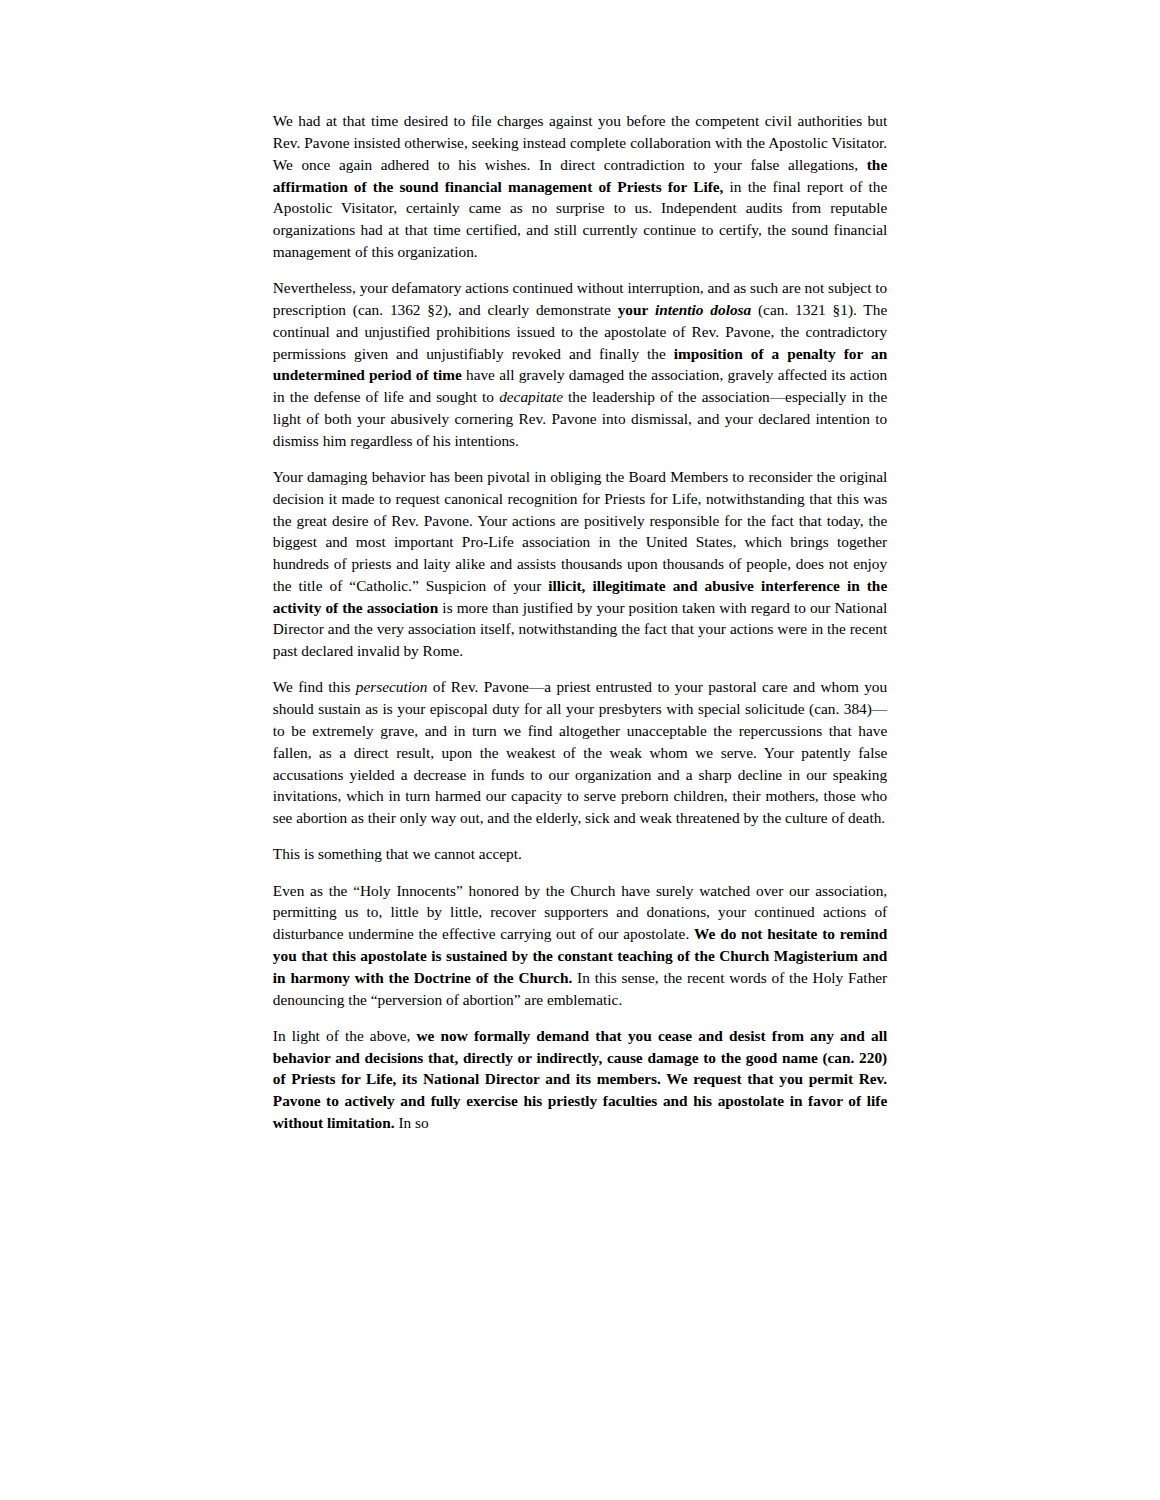We had at that time desired to file charges against you before the competent civil authorities but Rev. Pavone insisted otherwise, seeking instead complete collaboration with the Apostolic Visitator. We once again adhered to his wishes. In direct contradiction to your false allegations, the affirmation of the sound financial management of Priests for Life, in the final report of the Apostolic Visitator, certainly came as no surprise to us. Independent audits from reputable organizations had at that time certified, and still currently continue to certify, the sound financial management of this organization.
Nevertheless, your defamatory actions continued without interruption, and as such are not subject to prescription (can. 1362 §2), and clearly demonstrate your intentio dolosa (can. 1321 §1). The continual and unjustified prohibitions issued to the apostolate of Rev. Pavone, the contradictory permissions given and unjustifiably revoked and finally the imposition of a penalty for an undetermined period of time have all gravely damaged the association, gravely affected its action in the defense of life and sought to decapitate the leadership of the association—especially in the light of both your abusively cornering Rev. Pavone into dismissal, and your declared intention to dismiss him regardless of his intentions.
Your damaging behavior has been pivotal in obliging the Board Members to reconsider the original decision it made to request canonical recognition for Priests for Life, notwithstanding that this was the great desire of Rev. Pavone. Your actions are positively responsible for the fact that today, the biggest and most important Pro-Life association in the United States, which brings together hundreds of priests and laity alike and assists thousands upon thousands of people, does not enjoy the title of “Catholic.” Suspicion of your illicit, illegitimate and abusive interference in the activity of the association is more than justified by your position taken with regard to our National Director and the very association itself, notwithstanding the fact that your actions were in the recent past declared invalid by Rome.
We find this persecution of Rev. Pavone—a priest entrusted to your pastoral care and whom you should sustain as is your episcopal duty for all your presbyters with special solicitude (can. 384)—to be extremely grave, and in turn we find altogether unacceptable the repercussions that have fallen, as a direct result, upon the weakest of the weak whom we serve. Your patently false accusations yielded a decrease in funds to our organization and a sharp decline in our speaking invitations, which in turn harmed our capacity to serve preborn children, their mothers, those who see abortion as their only way out, and the elderly, sick and weak threatened by the culture of death.
This is something that we cannot accept.
Even as the “Holy Innocents” honored by the Church have surely watched over our association, permitting us to, little by little, recover supporters and donations, your continued actions of disturbance undermine the effective carrying out of our apostolate. We do not hesitate to remind you that this apostolate is sustained by the constant teaching of the Church Magisterium and in harmony with the Doctrine of the Church. In this sense, the recent words of the Holy Father denouncing the “perversion of abortion” are emblematic.
In light of the above, we now formally demand that you cease and desist from any and all behavior and decisions that, directly or indirectly, cause damage to the good name (can. 220) of Priests for Life, its National Director and its members. We request that you permit Rev. Pavone to actively and fully exercise his priestly faculties and his apostolate in favor of life without limitation. In so